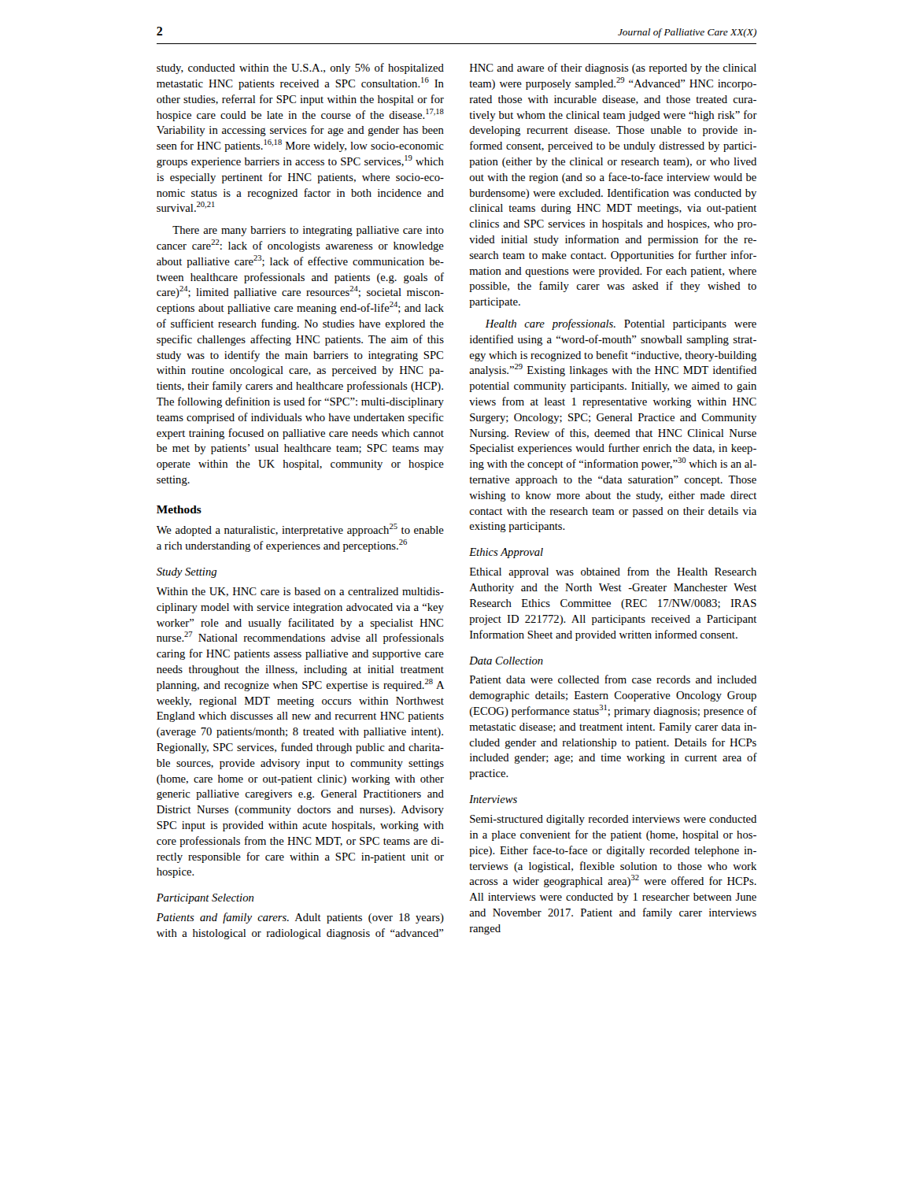2 Journal of Palliative Care XX(X)
study, conducted within the U.S.A., only 5% of hospitalized metastatic HNC patients received a SPC consultation.16 In other studies, referral for SPC input within the hospital or for hospice care could be late in the course of the disease.17,18 Variability in accessing services for age and gender has been seen for HNC patients.16,18 More widely, low socio-economic groups experience barriers in access to SPC services,19 which is especially pertinent for HNC patients, where socio-economic status is a recognized factor in both incidence and survival.20,21
There are many barriers to integrating palliative care into cancer care22: lack of oncologists awareness or knowledge about palliative care23; lack of effective communication between healthcare professionals and patients (e.g. goals of care)24; limited palliative care resources24; societal misconceptions about palliative care meaning end-of-life24; and lack of sufficient research funding. No studies have explored the specific challenges affecting HNC patients. The aim of this study was to identify the main barriers to integrating SPC within routine oncological care, as perceived by HNC patients, their family carers and healthcare professionals (HCP). The following definition is used for “SPC”: multi-disciplinary teams comprised of individuals who have undertaken specific expert training focused on palliative care needs which cannot be met by patients’ usual healthcare team; SPC teams may operate within the UK hospital, community or hospice setting.
Methods
We adopted a naturalistic, interpretative approach25 to enable a rich understanding of experiences and perceptions.26
Study Setting
Within the UK, HNC care is based on a centralized multidisciplinary model with service integration advocated via a “key worker” role and usually facilitated by a specialist HNC nurse.27 National recommendations advise all professionals caring for HNC patients assess palliative and supportive care needs throughout the illness, including at initial treatment planning, and recognize when SPC expertise is required.28 A weekly, regional MDT meeting occurs within Northwest England which discusses all new and recurrent HNC patients (average 70 patients/month; 8 treated with palliative intent). Regionally, SPC services, funded through public and charitable sources, provide advisory input to community settings (home, care home or out-patient clinic) working with other generic palliative caregivers e.g. General Practitioners and District Nurses (community doctors and nurses). Advisory SPC input is provided within acute hospitals, working with core professionals from the HNC MDT, or SPC teams are directly responsible for care within a SPC in-patient unit or hospice.
Participant Selection
Patients and family carers. Adult patients (over 18 years) with a histological or radiological diagnosis of “advanced” HNC and aware of their diagnosis (as reported by the clinical team) were purposely sampled.29 “Advanced” HNC incorporated those with incurable disease, and those treated curatively but whom the clinical team judged were “high risk” for developing recurrent disease. Those unable to provide informed consent, perceived to be unduly distressed by participation (either by the clinical or research team), or who lived out with the region (and so a face-to-face interview would be burdensome) were excluded. Identification was conducted by clinical teams during HNC MDT meetings, via out-patient clinics and SPC services in hospitals and hospices, who provided initial study information and permission for the research team to make contact. Opportunities for further information and questions were provided. For each patient, where possible, the family carer was asked if they wished to participate.
Health care professionals. Potential participants were identified using a “word-of-mouth” snowball sampling strategy which is recognized to benefit “inductive, theory-building analysis.”29 Existing linkages with the HNC MDT identified potential community participants. Initially, we aimed to gain views from at least 1 representative working within HNC Surgery; Oncology; SPC; General Practice and Community Nursing. Review of this, deemed that HNC Clinical Nurse Specialist experiences would further enrich the data, in keeping with the concept of “information power,”30 which is an alternative approach to the “data saturation” concept. Those wishing to know more about the study, either made direct contact with the research team or passed on their details via existing participants.
Ethics Approval
Ethical approval was obtained from the Health Research Authority and the North West -Greater Manchester West Research Ethics Committee (REC 17/NW/0083; IRAS project ID 221772). All participants received a Participant Information Sheet and provided written informed consent.
Data Collection
Patient data were collected from case records and included demographic details; Eastern Cooperative Oncology Group (ECOG) performance status31; primary diagnosis; presence of metastatic disease; and treatment intent. Family carer data included gender and relationship to patient. Details for HCPs included gender; age; and time working in current area of practice.
Interviews
Semi-structured digitally recorded interviews were conducted in a place convenient for the patient (home, hospital or hospice). Either face-to-face or digitally recorded telephone interviews (a logistical, flexible solution to those who work across a wider geographical area)32 were offered for HCPs. All interviews were conducted by 1 researcher between June and November 2017. Patient and family carer interviews ranged